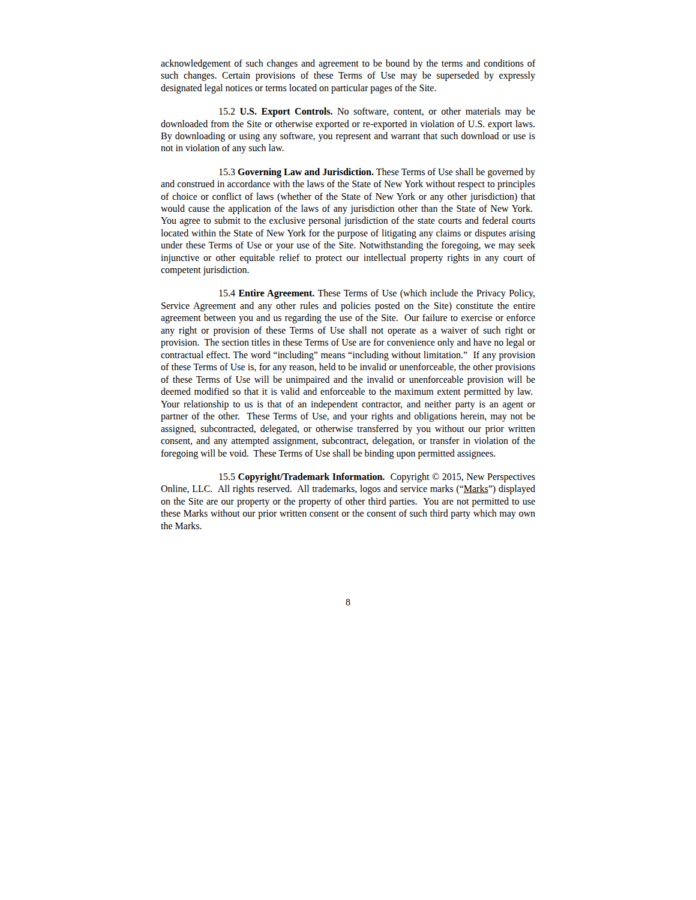acknowledgement of such changes and agreement to be bound by the terms and conditions of such changes. Certain provisions of these Terms of Use may be superseded by expressly designated legal notices or terms located on particular pages of the Site.
15.2 U.S. Export Controls. No software, content, or other materials may be downloaded from the Site or otherwise exported or re-exported in violation of U.S. export laws. By downloading or using any software, you represent and warrant that such download or use is not in violation of any such law.
15.3 Governing Law and Jurisdiction. These Terms of Use shall be governed by and construed in accordance with the laws of the State of New York without respect to principles of choice or conflict of laws (whether of the State of New York or any other jurisdiction) that would cause the application of the laws of any jurisdiction other than the State of New York. You agree to submit to the exclusive personal jurisdiction of the state courts and federal courts located within the State of New York for the purpose of litigating any claims or disputes arising under these Terms of Use or your use of the Site. Notwithstanding the foregoing, we may seek injunctive or other equitable relief to protect our intellectual property rights in any court of competent jurisdiction.
15.4 Entire Agreement. These Terms of Use (which include the Privacy Policy, Service Agreement and any other rules and policies posted on the Site) constitute the entire agreement between you and us regarding the use of the Site. Our failure to exercise or enforce any right or provision of these Terms of Use shall not operate as a waiver of such right or provision. The section titles in these Terms of Use are for convenience only and have no legal or contractual effect. The word “including” means “including without limitation.” If any provision of these Terms of Use is, for any reason, held to be invalid or unenforceable, the other provisions of these Terms of Use will be unimpaired and the invalid or unenforceable provision will be deemed modified so that it is valid and enforceable to the maximum extent permitted by law. Your relationship to us is that of an independent contractor, and neither party is an agent or partner of the other. These Terms of Use, and your rights and obligations herein, may not be assigned, subcontracted, delegated, or otherwise transferred by you without our prior written consent, and any attempted assignment, subcontract, delegation, or transfer in violation of the foregoing will be void. These Terms of Use shall be binding upon permitted assignees.
15.5 Copyright/Trademark Information. Copyright © 2015, New Perspectives Online, LLC. All rights reserved. All trademarks, logos and service marks (“Marks”) displayed on the Site are our property or the property of other third parties. You are not permitted to use these Marks without our prior written consent or the consent of such third party which may own the Marks.
8